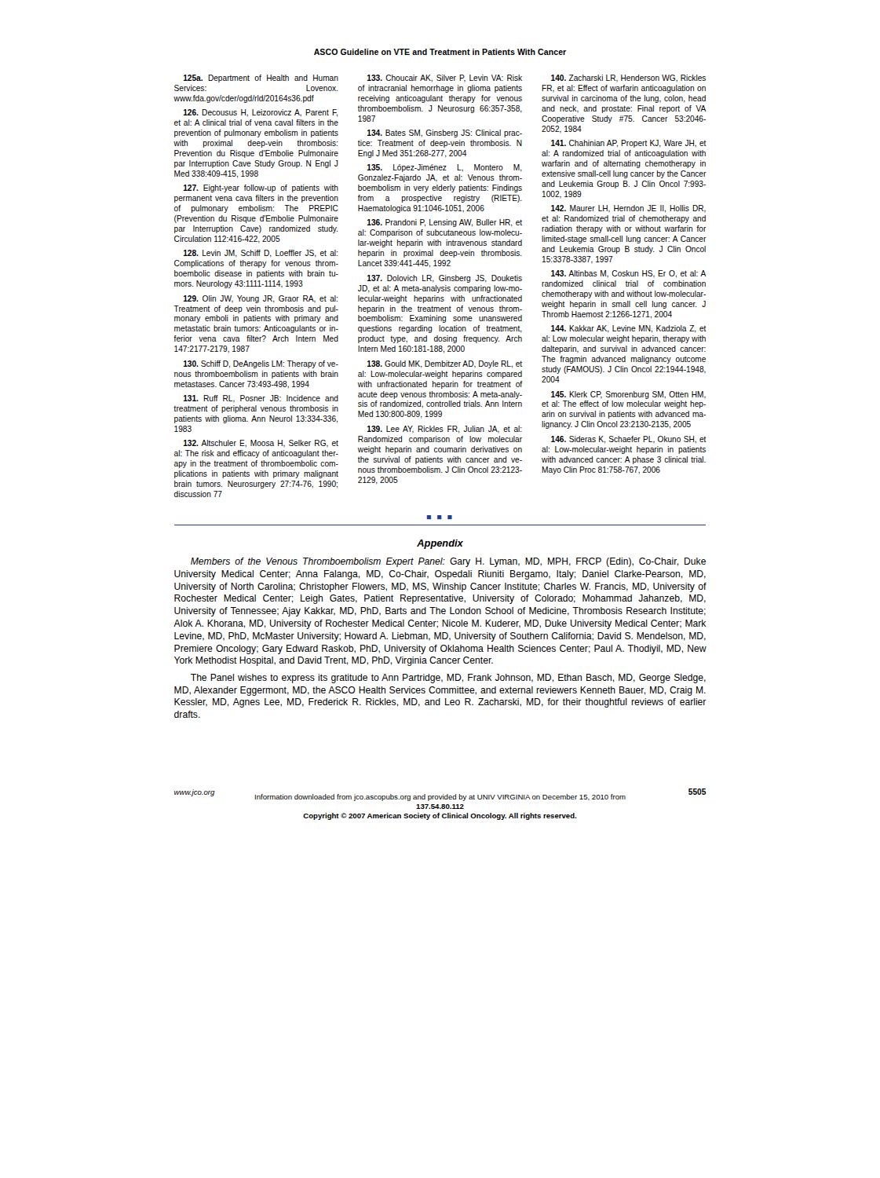ASCO Guideline on VTE and Treatment in Patients With Cancer
125a. Department of Health and Human Services: Lovenox. www.fda.gov/cder/ogd/rld/20164s36.pdf
126. Decousus H, Leizorovicz A, Parent F, et al: A clinical trial of vena caval filters in the prevention of pulmonary embolism in patients with proximal deep-vein thrombosis: Prevention du Risque d'Embolie Pulmonaire par Interruption Cave Study Group. N Engl J Med 338:409-415, 1998
127. Eight-year follow-up of patients with permanent vena cava filters in the prevention of pulmonary embolism: The PREPIC (Prevention du Risque d'Embolie Pulmonaire par Interruption Cave) randomized study. Circulation 112:416-422, 2005
128. Levin JM, Schiff D, Loeffler JS, et al: Complications of therapy for venous thromboembolic disease in patients with brain tumors. Neurology 43:1111-1114, 1993
129. Olin JW, Young JR, Graor RA, et al: Treatment of deep vein thrombosis and pulmonary emboli in patients with primary and metastatic brain tumors: Anticoagulants or inferior vena cava filter? Arch Intern Med 147:2177-2179, 1987
130. Schiff D, DeAngelis LM: Therapy of venous thromboembolism in patients with brain metastases. Cancer 73:493-498, 1994
131. Ruff RL, Posner JB: Incidence and treatment of peripheral venous thrombosis in patients with glioma. Ann Neurol 13:334-336, 1983
132. Altschuler E, Moosa H, Selker RG, et al: The risk and efficacy of anticoagulant therapy in the treatment of thromboembolic complications in patients with primary malignant brain tumors. Neurosurgery 27:74-76, 1990; discussion 77
133. Choucair AK, Silver P, Levin VA: Risk of intracranial hemorrhage in glioma patients receiving anticoagulant therapy for venous thromboembolism. J Neurosurg 66:357-358, 1987
134. Bates SM, Ginsberg JS: Clinical practice: Treatment of deep-vein thrombosis. N Engl J Med 351:268-277, 2004
135. López-Jiménez L, Montero M, Gonzalez-Fajardo JA, et al: Venous thromboembolism in very elderly patients: Findings from a prospective registry (RIETE). Haematologica 91:1046-1051, 2006
136. Prandoni P, Lensing AW, Buller HR, et al: Comparison of subcutaneous low-molecular-weight heparin with intravenous standard heparin in proximal deep-vein thrombosis. Lancet 339:441-445, 1992
137. Dolovich LR, Ginsberg JS, Douketis JD, et al: A meta-analysis comparing low-molecular-weight heparins with unfractionated heparin in the treatment of venous thromboembolism: Examining some unanswered questions regarding location of treatment, product type, and dosing frequency. Arch Intern Med 160:181-188, 2000
138. Gould MK, Dembitzer AD, Doyle RL, et al: Low-molecular-weight heparins compared with unfractionated heparin for treatment of acute deep venous thrombosis: A meta-analysis of randomized, controlled trials. Ann Intern Med 130:800-809, 1999
139. Lee AY, Rickles FR, Julian JA, et al: Randomized comparison of low molecular weight heparin and coumarin derivatives on the survival of patients with cancer and venous thromboembolism. J Clin Oncol 23:2123-2129, 2005
140. Zacharski LR, Henderson WG, Rickles FR, et al: Effect of warfarin anticoagulation on survival in carcinoma of the lung, colon, head and neck, and prostate: Final report of VA Cooperative Study #75. Cancer 53:2046-2052, 1984
141. Chahinian AP, Propert KJ, Ware JH, et al: A randomized trial of anticoagulation with warfarin and of alternating chemotherapy in extensive small-cell lung cancer by the Cancer and Leukemia Group B. J Clin Oncol 7:993-1002, 1989
142. Maurer LH, Herndon JE II, Hollis DR, et al: Randomized trial of chemotherapy and radiation therapy with or without warfarin for limited-stage small-cell lung cancer: A Cancer and Leukemia Group B study. J Clin Oncol 15:3378-3387, 1997
143. Altinbas M, Coskun HS, Er O, et al: A randomized clinical trial of combination chemotherapy with and without low-molecular-weight heparin in small cell lung cancer. J Thromb Haemost 2:1266-1271, 2004
144. Kakkar AK, Levine MN, Kadziola Z, et al: Low molecular weight heparin, therapy with dalteparin, and survival in advanced cancer: The fragmin advanced malignancy outcome study (FAMOUS). J Clin Oncol 22:1944-1948, 2004
145. Klerk CP, Smorenburg SM, Otten HM, et al: The effect of low molecular weight heparin on survival in patients with advanced malignancy. J Clin Oncol 23:2130-2135, 2005
146. Sideras K, Schaefer PL, Okuno SH, et al: Low-molecular-weight heparin in patients with advanced cancer: A phase 3 clinical trial. Mayo Clin Proc 81:758-767, 2006
■ ■ ■
Appendix
Members of the Venous Thromboembolism Expert Panel: Gary H. Lyman, MD, MPH, FRCP (Edin), Co-Chair, Duke University Medical Center; Anna Falanga, MD, Co-Chair, Ospedali Riuniti Bergamo, Italy; Daniel Clarke-Pearson, MD, University of North Carolina; Christopher Flowers, MD, MS, Winship Cancer Institute; Charles W. Francis, MD, University of Rochester Medical Center; Leigh Gates, Patient Representative, University of Colorado; Mohammad Jahanzeb, MD, University of Tennessee; Ajay Kakkar, MD, PhD, Barts and The London School of Medicine, Thrombosis Research Institute; Alok A. Khorana, MD, University of Rochester Medical Center; Nicole M. Kuderer, MD, Duke University Medical Center; Mark Levine, MD, PhD, McMaster University; Howard A. Liebman, MD, University of Southern California; David S. Mendelson, MD, Premiere Oncology; Gary Edward Raskob, PhD, University of Oklahoma Health Sciences Center; Paul A. Thodiyil, MD, New York Methodist Hospital, and David Trent, MD, PhD, Virginia Cancer Center.
The Panel wishes to express its gratitude to Ann Partridge, MD, Frank Johnson, MD, Ethan Basch, MD, George Sledge, MD, Alexander Eggermont, MD, the ASCO Health Services Committee, and external reviewers Kenneth Bauer, MD, Craig M. Kessler, MD, Agnes Lee, MD, Frederick R. Rickles, MD, and Leo R. Zacharski, MD, for their thoughtful reviews of earlier drafts.
www.jco.org 5505
Information downloaded from jco.ascopubs.org and provided by at UNIV VIRGINIA on December 15, 2010 from
137.54.80.112
Copyright © 2007 American Society of Clinical Oncology. All rights reserved.